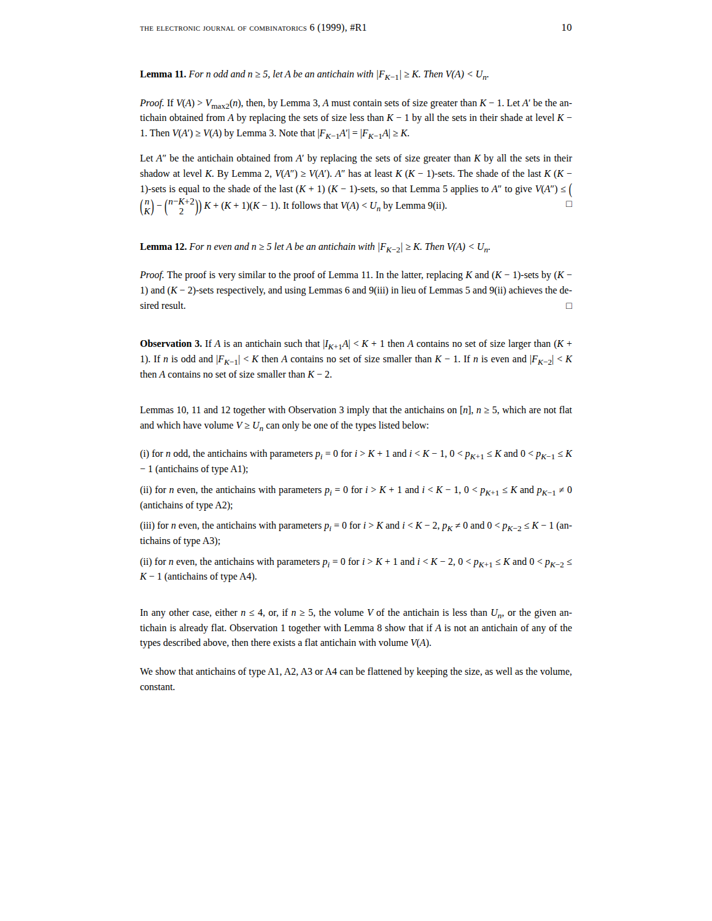the electronic journal of combinatorics 6 (1999), #R1 10
Lemma 11. For n odd and n ≥ 5, let A be an antichain with |FK−1| ≥ K. Then V(A) < Un.
Proof. If V(A) > Vmax2(n), then, by Lemma 3, A must contain sets of size greater than K − 1. Let A′ be the antichain obtained from A by replacing the sets of size less than K − 1 by all the sets in their shade at level K − 1. Then V(A′) ≥ V(A) by Lemma 3. Note that |FK−1A′| = |FK−1A| ≥ K.
Let A″ be the antichain obtained from A′ by replacing the sets of size greater than K by all the sets in their shadow at level K. By Lemma 2, V(A″) ≥ V(A′). A″ has at least K (K − 1)-sets. The shade of the last K (K − 1)-sets is equal to the shade of the last (K + 1) (K − 1)-sets, so that Lemma 5 applies to A″ to give V(A″) ≤ (nK − n−K+22) K + (K + 1)(K − 1). It follows that V(A) < Un by Lemma 9(ii).
Lemma 12. For n even and n ≥ 5 let A be an antichain with |FK−2| ≥ K. Then V(A) < Un.
Proof. The proof is very similar to the proof of Lemma 11. In the latter, replacing K and (K − 1)-sets by (K − 1) and (K − 2)-sets respectively, and using Lemmas 6 and 9(iii) in lieu of Lemmas 5 and 9(ii) achieves the desired result.
Observation 3. If A is an antichain such that |IK+1A| < K + 1 then A contains no set of size larger than (K + 1). If n is odd and |FK−1| < K then A contains no set of size smaller than K − 1. If n is even and |FK−2| < K then A contains no set of size smaller than K − 2.
Lemmas 10, 11 and 12 together with Observation 3 imply that the antichains on [n], n ≥ 5, which are not flat and which have volume V ≥ Un can only be one of the types listed below:
(i) for n odd, the antichains with parameters pi = 0 for i > K + 1 and i < K − 1, 0 < pK+1 ≤ K and 0 < pK−1 ≤ K − 1 (antichains of type A1);
(ii) for n even, the antichains with parameters pi = 0 for i > K + 1 and i < K − 1, 0 < pK+1 ≤ K and pK−1 ≠ 0 (antichains of type A2);
(iii) for n even, the antichains with parameters pi = 0 for i > K and i < K − 2, pK ≠ 0 and 0 < pK−2 ≤ K − 1 (antichains of type A3);
(ii) for n even, the antichains with parameters pi = 0 for i > K + 1 and i < K − 2, 0 < pK+1 ≤ K and 0 < pK−2 ≤ K − 1 (antichains of type A4).
In any other case, either n ≤ 4, or, if n ≥ 5, the volume V of the antichain is less than Un, or the given antichain is already flat. Observation 1 together with Lemma 8 show that if A is not an antichain of any of the types described above, then there exists a flat antichain with volume V(A).
We show that antichains of type A1, A2, A3 or A4 can be flattened by keeping the size, as well as the volume, constant.